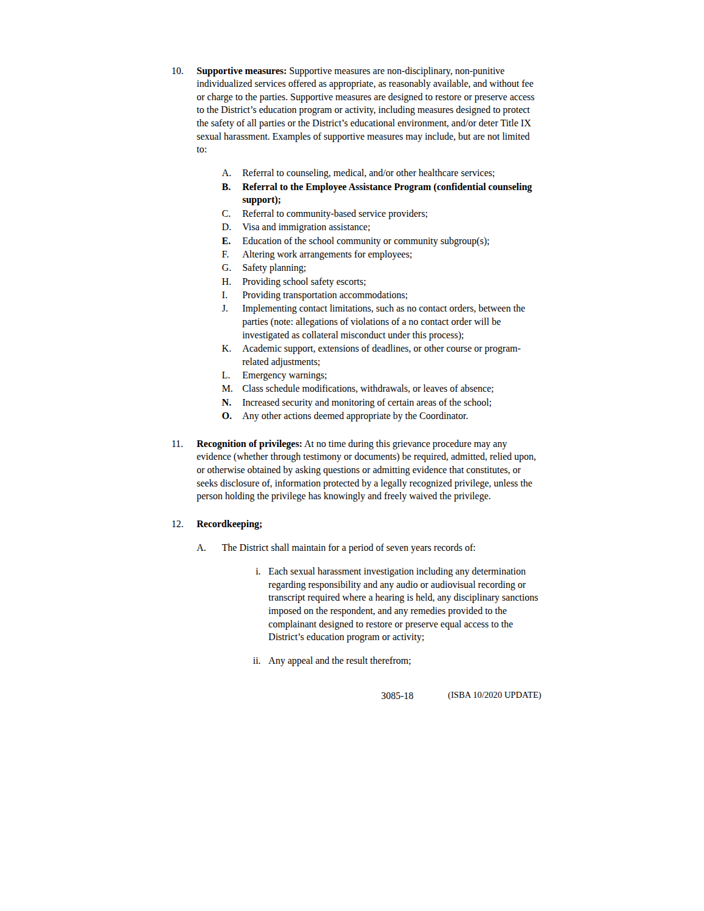10. Supportive measures: Supportive measures are non-disciplinary, non-punitive individualized services offered as appropriate, as reasonably available, and without fee or charge to the parties. Supportive measures are designed to restore or preserve access to the District’s education program or activity, including measures designed to protect the safety of all parties or the District’s educational environment, and/or deter Title IX sexual harassment. Examples of supportive measures may include, but are not limited to:
A. Referral to counseling, medical, and/or other healthcare services;
B. Referral to the Employee Assistance Program (confidential counseling support);
C. Referral to community-based service providers;
D. Visa and immigration assistance;
E. Education of the school community or community subgroup(s);
F. Altering work arrangements for employees;
G. Safety planning;
H. Providing school safety escorts;
I. Providing transportation accommodations;
J. Implementing contact limitations, such as no contact orders, between the parties (note: allegations of violations of a no contact order will be investigated as collateral misconduct under this process);
K. Academic support, extensions of deadlines, or other course or program-related adjustments;
L. Emergency warnings;
M. Class schedule modifications, withdrawals, or leaves of absence;
N. Increased security and monitoring of certain areas of the school;
O. Any other actions deemed appropriate by the Coordinator.
11. Recognition of privileges: At no time during this grievance procedure may any evidence (whether through testimony or documents) be required, admitted, relied upon, or otherwise obtained by asking questions or admitting evidence that constitutes, or seeks disclosure of, information protected by a legally recognized privilege, unless the person holding the privilege has knowingly and freely waived the privilege.
12. Recordkeeping;
A. The District shall maintain for a period of seven years records of:
i. Each sexual harassment investigation including any determination regarding responsibility and any audio or audiovisual recording or transcript required where a hearing is held, any disciplinary sanctions imposed on the respondent, and any remedies provided to the complainant designed to restore or preserve equal access to the District’s education program or activity;
ii. Any appeal and the result therefrom;
3085-18 (ISBA 10/2020 UPDATE)